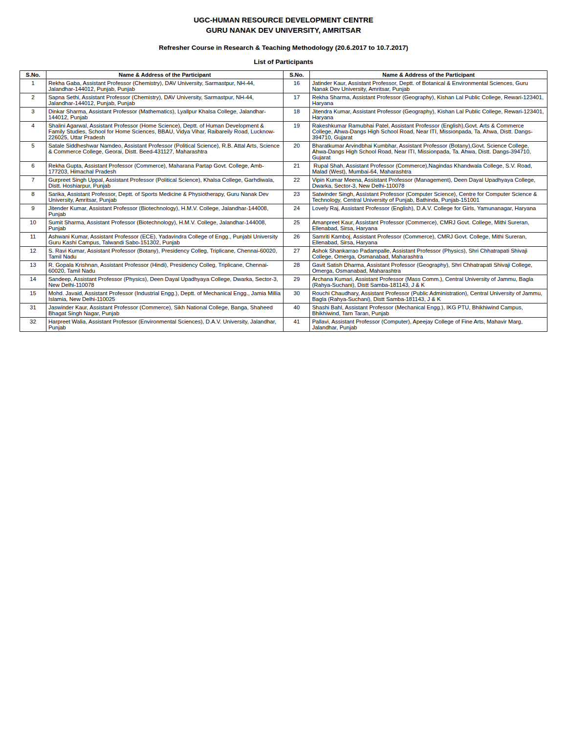UGC-HUMAN RESOURCE DEVELOPMENT CENTRE
GURU NANAK DEV UNIVERSITY, AMRITSAR
Refresher Course in Research & Teaching Methodology (20.6.2017 to 10.7.2017)
List of Participants
| S.No. | Name & Address of the Participant | S.No. | Name & Address of the Participant |
| --- | --- | --- | --- |
| 1 | Rekha Gaba, Assistant Professor (Chemistry), DAV University, Sarmastpur, NH-44, Jalandhar-144012, Punjab, Punjab | 16 | Jatinder Kaur, Assistant Professor, Deptt. of Botanical & Environmental Sciences, Guru Nanak Dev University, Amritsar, Punjab |
| 2 | Sapna Sethi, Assistant Professor (Chemistry), DAV University, Sarmastpur, NH-44, Jalandhar-144012, Punjab, Punjab | 17 | Rekha Sharma, Assistant Professor (Geography), Kishan Lal Public College, Rewari-123401, Haryana |
| 3 | Dinkar Sharma, Assistant Professor (Mathematics), Lyallpur Khalsa College, Jalandhar-144012, Punjab | 18 | Jitendra Kumar, Assistant Professor (Geography), Kishan Lal Public College, Rewari-123401, Haryana |
| 4 | Shalini Agarwal, Assistant Professor (Home Science), Deptt. of Human Development & Family Studies, School for Home Sciences, BBAU, Vidya Vihar, Raibareily Road, Lucknow-226025, Uttar Pradesh | 19 | Rakeshkumar Ramubhai Patel, Assistant Professor (English),Govt. Arts & Commerce College, Ahwa-Dangs High School Road, Near ITI, Missionpada, Ta. Ahwa, Distt. Dangs-394710, Gujarat |
| 5 | Satale Siddheshwar Namdeo, Assistant Professor (Political Science), R.B. Attal Arts, Science & Commerce College, Georai, Distt. Beed-431127, Maharashtra | 20 | Bharatkumar Arvindbhai Kumbhar, Assistant Professor (Botany),Govt. Science College, Ahwa-Dangs High School Road, Near ITI, Missionpada, Ta. Ahwa, Distt. Dangs-394710, Gujarat |
| 6 | Rekha Gupta, Assistant Professor (Commerce), Maharana Partap Govt. College, Amb-177203, Himachal Pradesh | 21 | Rupal Shah, Assistant Professor (Commerce),Nagindas Khandwala College, S.V. Road, Malad (West), Mumbai-64, Maharashtra |
| 7 | Gurpreet Singh Uppal, Assistant Professor (Political Science), Khalsa College, Garhdiwala, Distt. Hoshiarpur, Punjab | 22 | Vipin Kumar Meena, Assistant Professor (Management), Deen Dayal Upadhyaya College, Dwarka, Sector-3, New Delhi-110078 |
| 8 | Sarika, Assistant Professor, Deptt. of Sports Medicine & Physiotherapy, Guru Nanak Dev University, Amritsar, Punjab | 23 | Satwinder Singh, Assistant Professor (Computer Science), Centre for Computer Science & Technology, Central University of Punjab, Bathinda, Punjab-151001 |
| 9 | Jitender Kumar, Assistant Professor (Biotechnology), H.M.V. College, Jalandhar-144008, Punjab | 24 | Lovely Raj, Assistant Professor (English), D.A.V. College for Girls, Yamunanagar, Haryana |
| 10 | Sumit Sharma, Assistant Professor (Biotechnology), H.M.V. College, Jalandhar-144008, Punjab | 25 | Amanpreet Kaur, Assistant Professor (Commerce), CMRJ Govt. College, Mithi Sureran, Ellenabad, Sirsa, Haryana |
| 11 | Ashwani Kumar, Assistant Professor (ECE), Yadavindra College of Engg., Punjabi University Guru Kashi Campus, Talwandi Sabo-151302, Punjab | 26 | Samriti Kamboj, Assistant Professor (Commerce), CMRJ Govt. College, Mithi Sureran, Ellenabad, Sirsa, Haryana |
| 12 | S. Ravi Kumar, Assistant Professor (Botany), Presidency Colleg, Triplicane, Chennai-60020, Tamil Nadu | 27 | Ashok Shankarrao Padampalle, Assistant Professor (Physics), Shri Chhatrapati Shivaji College, Omerga, Osmanabad, Maharashtra |
| 13 | R. Gopala Krishnan, Assistant Professor (Hindi), Presidency Colleg, Triplicane, Chennai-60020, Tamil Nadu | 28 | Gavit Satish Dharma, Assistant Professor (Geography), Shri Chhatrapati Shivaji College, Omerga, Osmanabad, Maharashtra |
| 14 | Sandeep, Assistant Professor (Physics), Deen Dayal Upadhyaya College, Dwarka, Sector-3, New Delhi-110078 | 29 | Archana Kumari, Assistant Professor (Mass Comm.), Central University of Jammu, Bagla (Rahya-Suchani), Distt Samba-181143, J & K |
| 15 | Mohd. Javaid, Assistant Professor (Industrial Engg.), Deptt. of Mechanical Engg., Jamia Millia Islamia, New Delhi-110025 | 30 | Rouchi Chaudhary, Assistant Professor (Public Administration), Central University of Jammu, Bagla (Rahya-Suchani), Distt Samba-181143, J & K |
| 31 | Jaswinder Kaur, Assistant Professor (Commerce), Sikh National College, Banga, Shaheed Bhagat Singh Nagar, Punjab | 40 | Shashi Bahl, Assistant Professor (Mechanical Engg.), IKG PTU, Bhikhiwind Campus, Bhikhiwind, Tarn Taran, Punjab |
| 32 | Harpreet Walia, Assistant Professor (Environmental Sciences), D.A.V. University, Jalandhar, Punjab | 41 | Pallavi, Assistant Professor (Computer), Apeejay College of Fine Arts, Mahavir Marg, Jalandhar, Punjab |